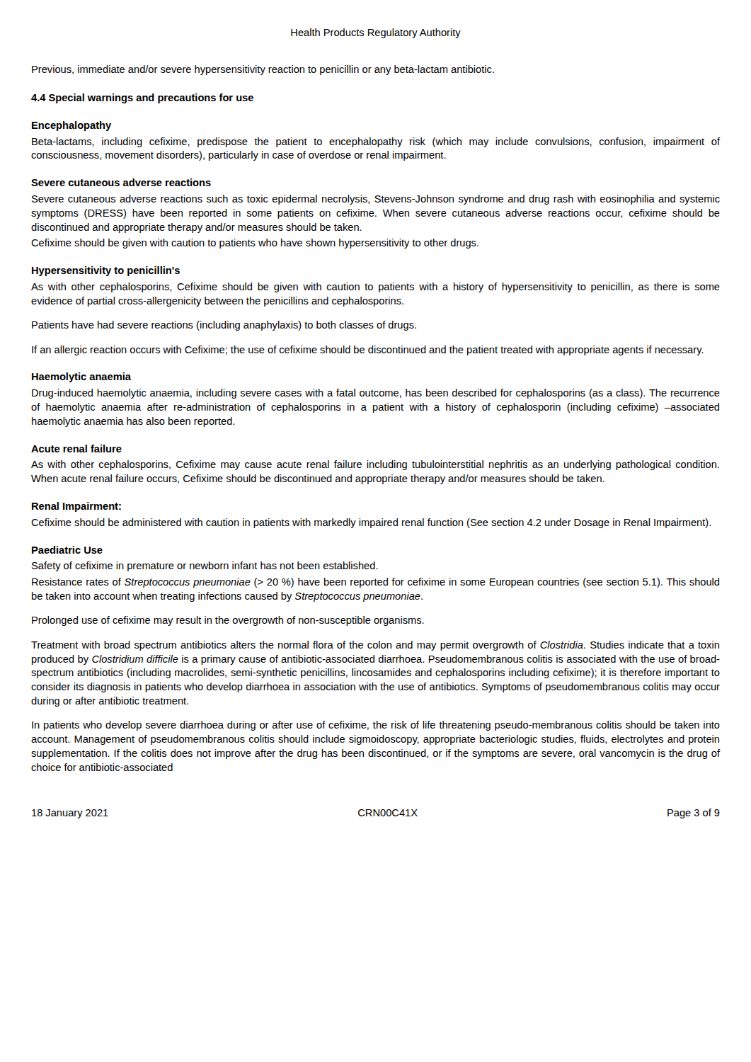Health Products Regulatory Authority
Previous, immediate and/or severe hypersensitivity reaction to penicillin or any beta-lactam antibiotic.
4.4 Special warnings and precautions for use
Encephalopathy
Beta-lactams, including cefixime, predispose the patient to encephalopathy risk (which may include convulsions, confusion, impairment of consciousness, movement disorders), particularly in case of overdose or renal impairment.
Severe cutaneous adverse reactions
Severe cutaneous adverse reactions such as toxic epidermal necrolysis, Stevens-Johnson syndrome and drug rash with eosinophilia and systemic symptoms (DRESS) have been reported in some patients on cefixime. When severe cutaneous adverse reactions occur, cefixime should be discontinued and appropriate therapy and/or measures should be taken.
Cefixime should be given with caution to patients who have shown hypersensitivity to other drugs.
Hypersensitivity to penicillin's
As with other cephalosporins, Cefixime should be given with caution to patients with a history of hypersensitivity to penicillin, as there is some evidence of partial cross-allergenicity between the penicillins and cephalosporins.
Patients have had severe reactions (including anaphylaxis) to both classes of drugs.
If an allergic reaction occurs with Cefixime; the use of cefixime should be discontinued and the patient treated with appropriate agents if necessary.
Haemolytic anaemia
Drug-induced haemolytic anaemia, including severe cases with a fatal outcome, has been described for cephalosporins (as a class). The recurrence of haemolytic anaemia after re-administration of cephalosporins in a patient with a history of cephalosporin (including cefixime) –associated haemolytic anaemia has also been reported.
Acute renal failure
As with other cephalosporins, Cefixime may cause acute renal failure including tubulointerstitial nephritis as an underlying pathological condition. When acute renal failure occurs, Cefixime should be discontinued and appropriate therapy and/or measures should be taken.
Renal Impairment:
Cefixime should be administered with caution in patients with markedly impaired renal function (See section 4.2 under Dosage in Renal Impairment).
Paediatric Use
Safety of cefixime in premature or newborn infant has not been established.
Resistance rates of Streptococcus pneumoniae (> 20 %) have been reported for cefixime in some European countries (see section 5.1). This should be taken into account when treating infections caused by Streptococcus pneumoniae.
Prolonged use of cefixime may result in the overgrowth of non-susceptible organisms.
Treatment with broad spectrum antibiotics alters the normal flora of the colon and may permit overgrowth of Clostridia. Studies indicate that a toxin produced by Clostridium difficile is a primary cause of antibiotic-associated diarrhoea. Pseudomembranous colitis is associated with the use of broad-spectrum antibiotics (including macrolides, semi-synthetic penicillins, lincosamides and cephalosporins including cefixime); it is therefore important to consider its diagnosis in patients who develop diarrhoea in association with the use of antibiotics. Symptoms of pseudomembranous colitis may occur during or after antibiotic treatment.
In patients who develop severe diarrhoea during or after use of cefixime, the risk of life threatening pseudo-membranous colitis should be taken into account. Management of pseudomembranous colitis should include sigmoidoscopy, appropriate bacteriologic studies, fluids, electrolytes and protein supplementation. If the colitis does not improve after the drug has been discontinued, or if the symptoms are severe, oral vancomycin is the drug of choice for antibiotic-associated
18 January 2021 CRN00C41X Page 3 of 9